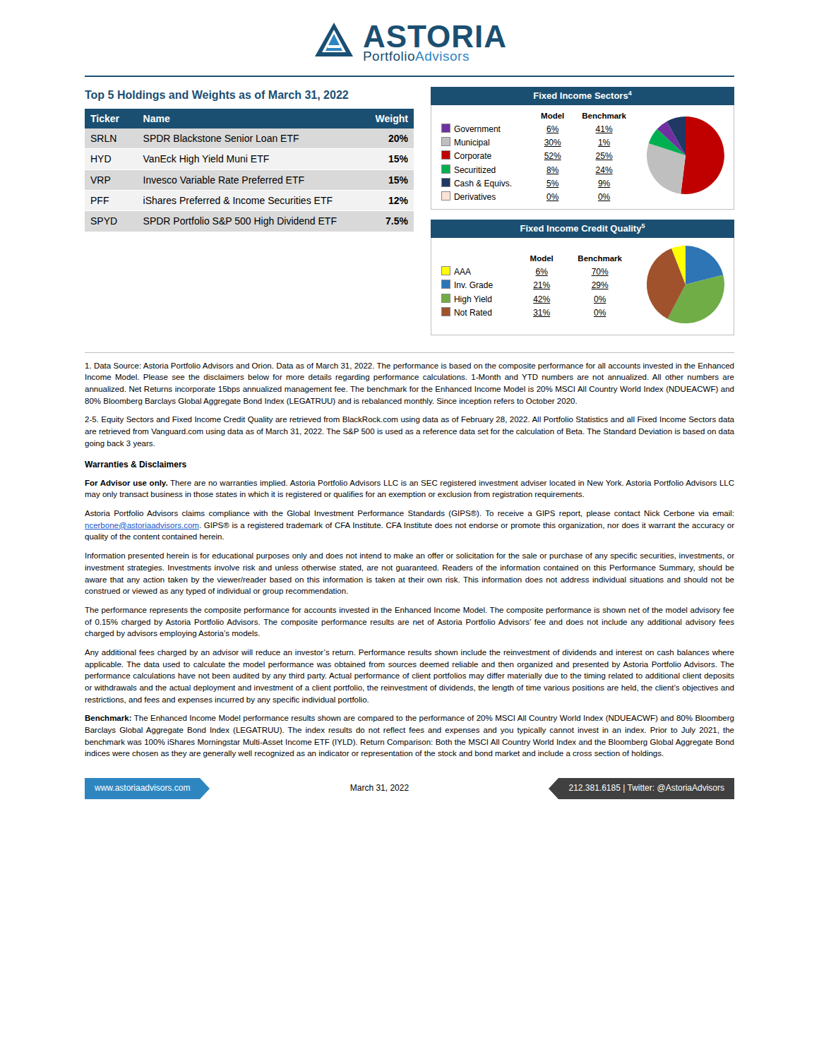ASTORIA
Portfolio Advisors
Top 5 Holdings and Weights as of March 31, 2022
| Ticker | Name | Weight |
| --- | --- | --- |
| SRLN | SPDR Blackstone Senior Loan ETF | 20% |
| HYD | VanEck High Yield Muni ETF | 15% |
| VRP | Invesco Variable Rate Preferred ETF | 15% |
| PFF | iShares Preferred & Income Securities ETF | 12% |
| SPYD | SPDR Portfolio S&P 500 High Dividend ETF | 7.5% |
Fixed Income Sectors4
| | Model | Benchmark |
| --- | --- | --- |
| Government | 6% | 41% |
| Municipal | 30% | 1% |
| Corporate | 52% | 25% |
| Securitized | 8% | 24% |
| Cash & Equivs. | 5% | 9% |
| Derivatives | 0% | 0% |
Fixed Income Credit Quality5
| | Model | Benchmark |
| --- | --- | --- |
| AAA | 6% | 70% |
| Inv. Grade | 21% | 29% |
| High Yield | 42% | 0% |
| Not Rated | 31% | 0% |
1. Data Source: Astoria Portfolio Advisors and Orion. Data as of March 31, 2022. The performance is based on the composite performance for all accounts invested in the Enhanced Income Model. Please see the disclaimers below for more details regarding performance calculations. 1-Month and YTD numbers are not annualized. All other numbers are annualized. Net Returns incorporate 15bps annualized management fee. The benchmark for the Enhanced Income Model is 20% MSCI All Country World Index (NDUEACWF) and 80% Bloomberg Barclays Global Aggregate Bond Index (LEGATRUU) and is rebalanced monthly. Since inception refers to October 2020.
2-5. Equity Sectors and Fixed Income Credit Quality are retrieved from BlackRock.com using data as of February 28, 2022. All Portfolio Statistics and all Fixed Income Sectors data are retrieved from Vanguard.com using data as of March 31, 2022. The S&P 500 is used as a reference data set for the calculation of Beta. The Standard Deviation is based on data going back 3 years.
Warranties & Disclaimers
For Advisor use only. There are no warranties implied. Astoria Portfolio Advisors LLC is an SEC registered investment adviser located in New York. Astoria Portfolio Advisors LLC may only transact business in those states in which it is registered or qualifies for an exemption or exclusion from registration requirements.
Astoria Portfolio Advisors claims compliance with the Global Investment Performance Standards (GIPS®). To receive a GIPS report, please contact Nick Cerbone via email: ncerbone@astoriaadvisors.com. GIPS® is a registered trademark of CFA Institute. CFA Institute does not endorse or promote this organization, nor does it warrant the accuracy or quality of the content contained herein.
Information presented herein is for educational purposes only and does not intend to make an offer or solicitation for the sale or purchase of any specific securities, investments, or investment strategies. Investments involve risk and unless otherwise stated, are not guaranteed. Readers of the information contained on this Performance Summary, should be aware that any action taken by the viewer/reader based on this information is taken at their own risk. This information does not address individual situations and should not be construed or viewed as any typed of individual or group recommendation.
The performance represents the composite performance for accounts invested in the Enhanced Income Model. The composite performance is shown net of the model advisory fee of 0.15% charged by Astoria Portfolio Advisors. The composite performance results are net of Astoria Portfolio Advisors’ fee and does not include any additional advisory fees charged by advisors employing Astoria’s models.
Any additional fees charged by an advisor will reduce an investor’s return. Performance results shown include the reinvestment of dividends and interest on cash balances where applicable. The data used to calculate the model performance was obtained from sources deemed reliable and then organized and presented by Astoria Portfolio Advisors. The performance calculations have not been audited by any third party. Actual performance of client portfolios may differ materially due to the timing related to additional client deposits or withdrawals and the actual deployment and investment of a client portfolio, the reinvestment of dividends, the length of time various positions are held, the client’s objectives and restrictions, and fees and expenses incurred by any specific individual portfolio.
Benchmark: The Enhanced Income Model performance results shown are compared to the performance of 20% MSCI All Country World Index (NDUEACWF) and 80% Bloomberg Barclays Global Aggregate Bond Index (LEGATRUU). The index results do not reflect fees and expenses and you typically cannot invest in an index. Prior to July 2021, the benchmark was 100% iShares Morningstar Multi-Asset Income ETF (IYLD). Return Comparison: Both the MSCI All Country World Index and the Bloomberg Global Aggregate Bond indices were chosen as they are generally well recognized as an indicator or representation of the stock and bond market and include a cross section of holdings.
www.astoriaadvisors.com
March 31, 2022
212.381.6185 | Twitter: @AstoriaAdvisors